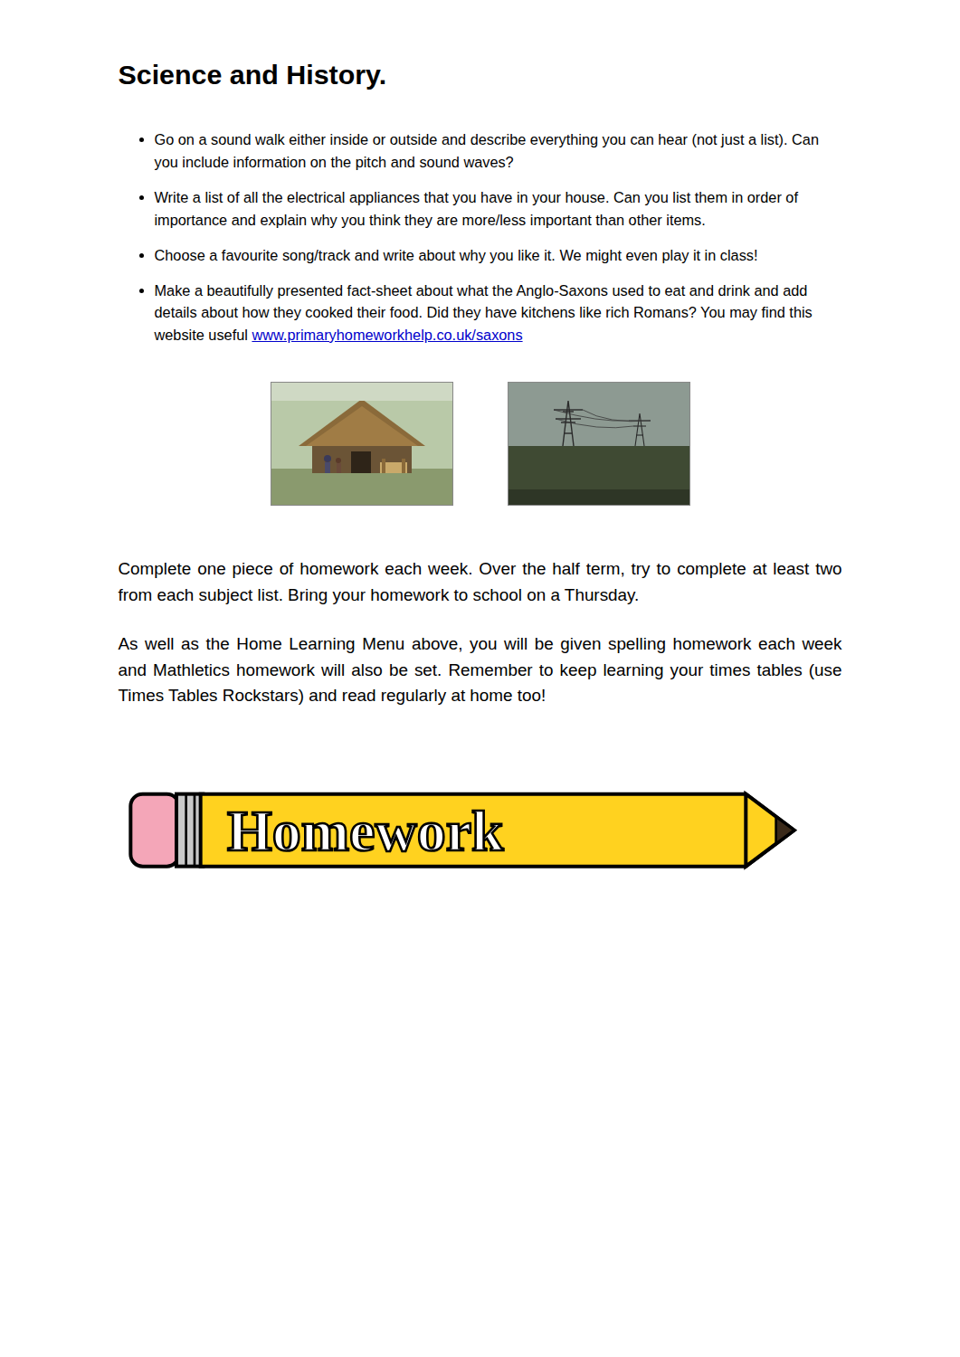Science and History.
Go on a sound walk either inside or outside and describe everything you can hear (not just a list). Can you include information on the pitch and sound waves?
Write a list of all the electrical appliances that you have in your house. Can you list them in order of importance and explain why you think they are more/less important than other items.
Choose a favourite song/track and write about why you like it. We might even play it in class!
Make a beautifully presented fact-sheet about what the Anglo-Saxons used to eat and drink and add details about how they cooked their food. Did they have kitchens like rich Romans? You may find this website useful www.primaryhomeworkhelp.co.uk/saxons
Complete one piece of homework each week. Over the half term, try to complete at least two from each subject list. Bring your homework to school on a Thursday.
As well as the Home Learning Menu above, you will be given spelling homework each week and Mathletics homework will also be set. Remember to keep learning your times tables (use Times Tables Rockstars) and read regularly at home too!
Homework